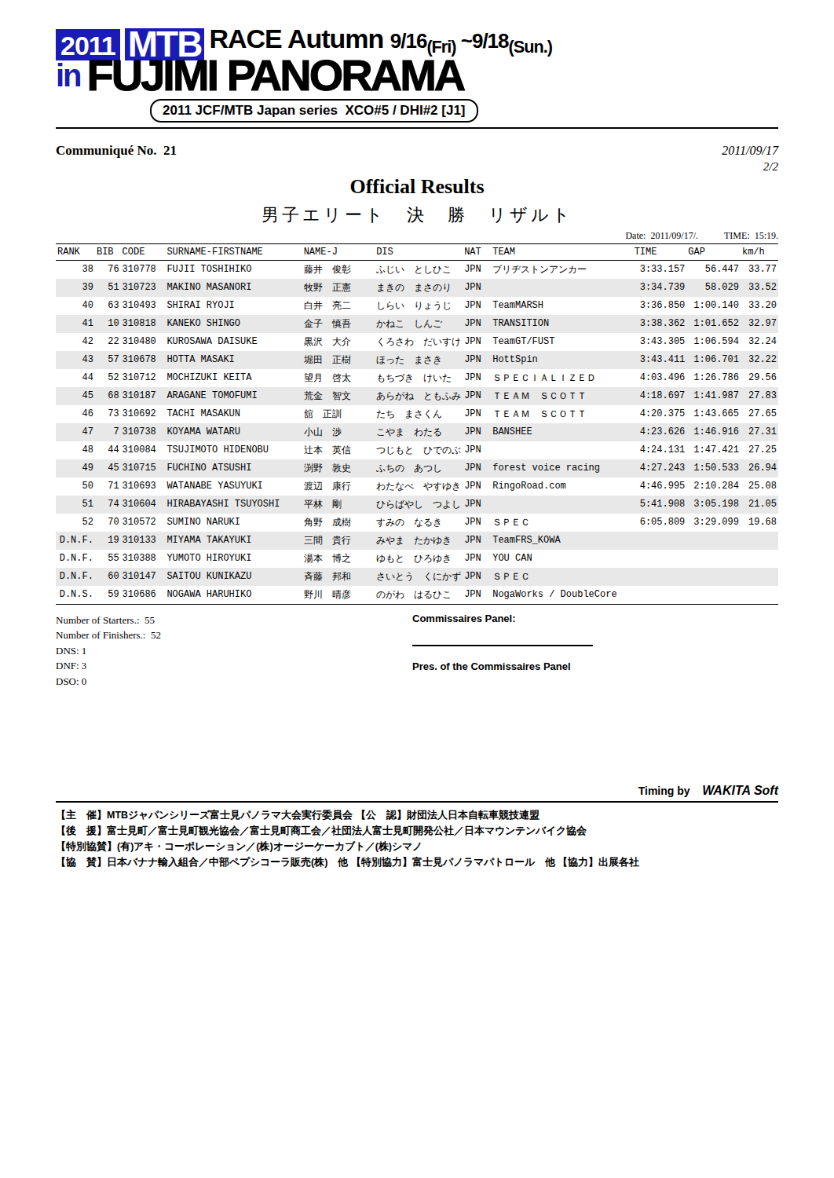2011
MTB
RACE Autumn 9/16(Fri) ~9/18(Sun.)
in
FUJIMI PANORAMA
2011 JCF/MTB Japan series XCO#5 / DHI#2 [J1]
Communiqué No. 21
2011/09/17
2/2
Official Results
男子エリート　決　勝　リザルト
Date: 2011/09/17/. TIME: 15:19.
| RANK | BIB | CODE | SURNAME-FIRSTNAME | NAME-J | DIS | NAT | TEAM | TIME | GAP | km/h |
| --- | --- | --- | --- | --- | --- | --- | --- | --- | --- | --- |
| 38 | 76 | 310778 | FUJII TOSHIHIKO | 藤井 俊彰 | ふじい としひこ | JPN | ブリヂストンアンカー | 3:33.157 | 56.447 | 33.77 |
| 39 | 51 | 310723 | MAKINO MASANORI | 牧野 正憲 | まきの まさのり | JPN | | 3:34.739 | 58.029 | 33.52 |
| 40 | 63 | 310493 | SHIRAI RYOJI | 白井 亮二 | しらい りょうじ | JPN | TeamMARSH | 3:36.850 | 1:00.140 | 33.20 |
| 41 | 10 | 310818 | KANEKO SHINGO | 金子 慎吾 | かねこ しんご | JPN | TRANSITION | 3:38.362 | 1:01.652 | 32.97 |
| 42 | 22 | 310480 | KUROSAWA DAISUKE | 黒沢 大介 | くろさわ だいすけ | JPN | TeamGT/FUST | 3:43.305 | 1:06.594 | 32.24 |
| 43 | 57 | 310678 | HOTTA MASAKI | 堀田 正樹 | ほった まさき | JPN | HottSpin | 3:43.411 | 1:06.701 | 32.22 |
| 44 | 52 | 310712 | MOCHIZUKI KEITA | 望月 啓太 | もちづき けいた | JPN | ＳＰＥＣＩＡＬＩＺＥＤ | 4:03.496 | 1:26.786 | 29.56 |
| 45 | 68 | 310187 | ARAGANE TOMOFUMI | 荒金 智文 | あらがね ともふみ | JPN | ＴＥＡＭ ＳＣＯＴＴ | 4:18.697 | 1:41.987 | 27.83 |
| 46 | 73 | 310692 | TACHI MASAKUN | 舘 正訓 | たち まさくん | JPN | ＴＥＡＭ ＳＣＯＴＴ | 4:20.375 | 1:43.665 | 27.65 |
| 47 | 7 | 310738 | KOYAMA WATARU | 小山 渉 | こやま わたる | JPN | BANSHEE | 4:23.626 | 1:46.916 | 27.31 |
| 48 | 44 | 310084 | TSUJIMOTO HIDENOBU | 辻本 英信 | つじもと ひでのぶ | JPN | | 4:24.131 | 1:47.421 | 27.25 |
| 49 | 45 | 310715 | FUCHINO ATSUSHI | 渕野 敦史 | ふちの あつし | JPN | forest voice racing | 4:27.243 | 1:50.533 | 26.94 |
| 50 | 71 | 310693 | WATANABE YASUYUKI | 渡辺 康行 | わたなべ やすゆき | JPN | RingoRoad.com | 4:46.995 | 2:10.284 | 25.08 |
| 51 | 74 | 310604 | HIRABAYASHI TSUYOSHI | 平林 剛 | ひらばやし つよし | JPN | | 5:41.908 | 3:05.198 | 21.05 |
| 52 | 70 | 310572 | SUMINO NARUKI | 角野 成樹 | すみの なるき | JPN | ＳＰＥＣ | 6:05.809 | 3:29.099 | 19.68 |
| D.N.F. | 19 | 310133 | MIYAMA TAKAYUKI | 三間 貴行 | みやま たかゆき | JPN | TeamFRS_KOWA | | | |
| D.N.F. | 55 | 310388 | YUMOTO HIROYUKI | 湯本 博之 | ゆもと ひろゆき | JPN | YOU CAN | | | |
| D.N.F. | 60 | 310147 | SAITOU KUNIKAZU | 斉藤 邦和 | さいとう くにかず | JPN | ＳＰＥＣ | | | |
| D.N.S. | 59 | 310686 | NOGAWA HARUHIKO | 野川 晴彦 | のがわ はるひこ | JPN | NogaWorks / DoubleCore | | | |
Number of Starters.: 55
Number of Finishers.: 52
DNS: 1
DNF: 3
DSO: 0
Commissaires Panel:
Pres. of the Commissaires Panel
　　　　　　　　　　
Timing by WAKITA Soft
【主　催】MTBジャパンシリーズ富士見パノラマ大会実行委員会 【公　認】財団法人日本自転車競技連盟
【後　援】富士見町／富士見町観光協会／富士見町商工会／社団法人富士見町開発公社／日本マウンテンバイク協会
【特別協賛】(有)アキ・コーポレーション／(株)オージーケーカブト／(株)シマノ
【協　賛】日本バナナ輸入組合／中部ペプシコーラ販売(株)　他 【特別協力】富士見パノラマパトロール　他 【協力】出展各社